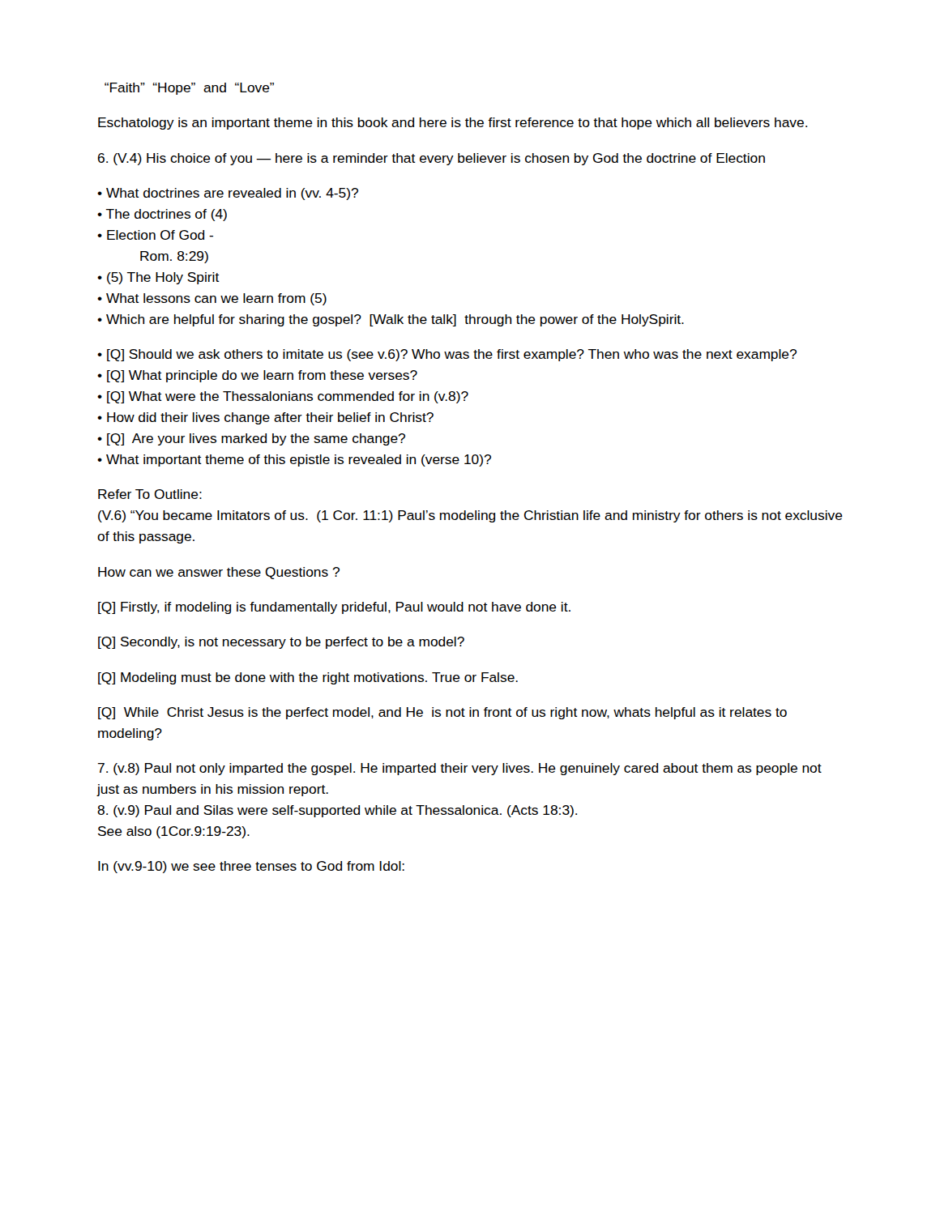“Faith” “Hope” and “Love”
Eschatology is an important theme in this book and here is the first reference to that hope which all believers have.
6. (V.4) His choice of you — here is a reminder that every believer is chosen by God the doctrine of Election
• What doctrines are revealed in (vv. 4-5)?
• The doctrines of (4)
• Election Of God -
Rom. 8:29)
• (5) The Holy Spirit
• What lessons can we learn from (5)
• Which are helpful for sharing the gospel? [Walk the talk] through the power of the HolySpirit.
• [Q] Should we ask others to imitate us (see v.6)? Who was the first example? Then who was the next example?
• [Q] What principle do we learn from these verses?
• [Q] What were the Thessalonians commended for in (v.8)?
• How did their lives change after their belief in Christ?
• [Q] Are your lives marked by the same change?
• What important theme of this epistle is revealed in (verse 10)?
Refer To Outline:
(V.6) “You became Imitators of us. (1 Cor. 11:1) Paul’s modeling the Christian life and ministry for others is not exclusive of this passage.
How can we answer these Questions ?
[Q] Firstly, if modeling is fundamentally prideful, Paul would not have done it.
[Q] Secondly, is not necessary to be perfect to be a model?
[Q] Modeling must be done with the right motivations. True or False.
[Q] While Christ Jesus is the perfect model, and He is not in front of us right now, whats helpful as it relates to modeling?
7. (v.8) Paul not only imparted the gospel. He imparted their very lives. He genuinely cared about them as people not just as numbers in his mission report.
8. (v.9) Paul and Silas were self-supported while at Thessalonica. (Acts 18:3).
See also (1Cor.9:19-23).
In (vv.9-10) we see three tenses to God from Idol: